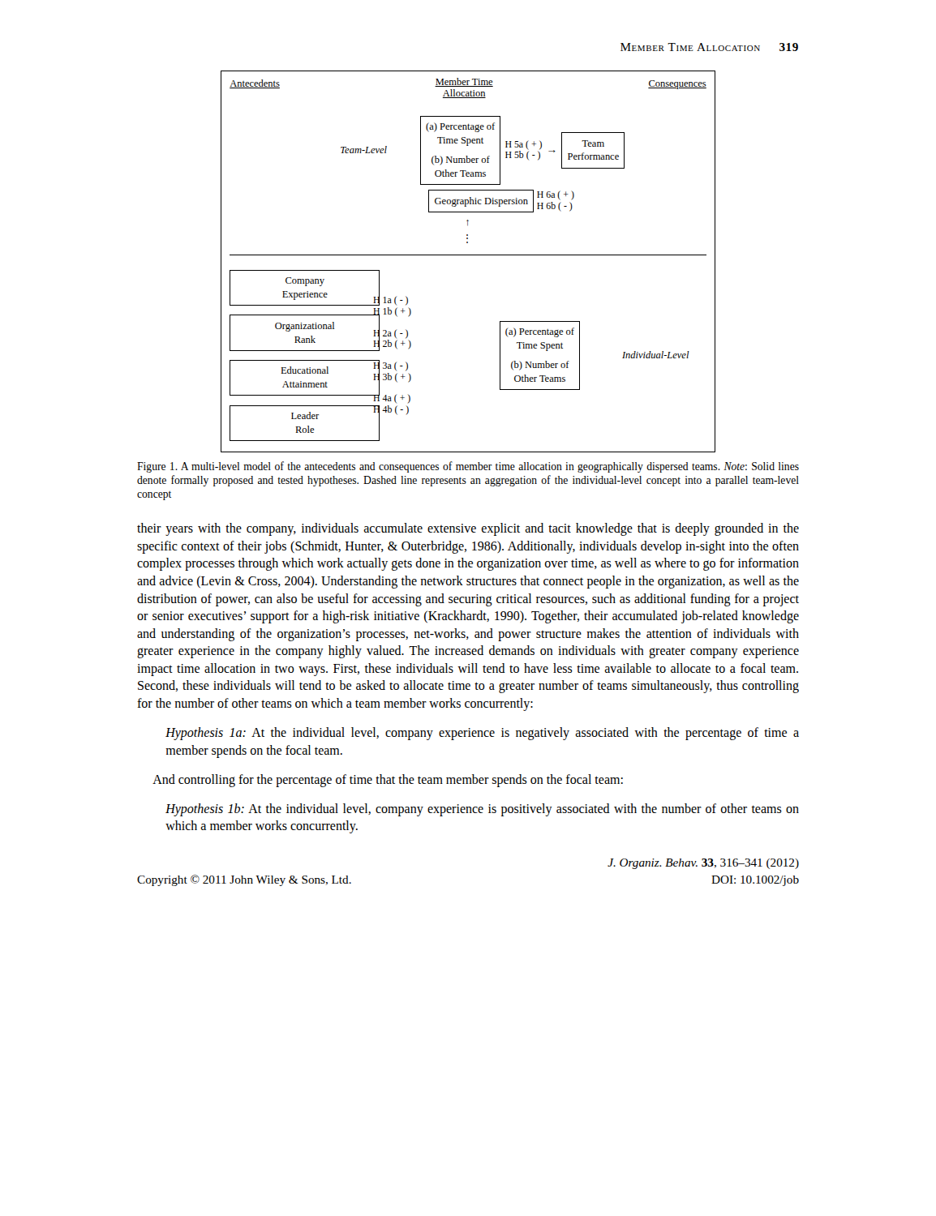Member Time Allocation 319
Antecedents Member Time
Allocation Consequences
Team-Level
(a) Percentage of
Time Spent
(b) Number of
Other Teams
H 5a ( + )
H 5b ( - )
→
Team
Performance
Geographic Dispersion
H 6a ( + )
H 6b ( - )
↑
⋮
Company
Experience
Organizational
Rank
Educational
Attainment
Leader
Role
H 1a ( - )
H 1b ( + )
H 2a ( - )
H 2b ( + )
H 3a ( - )
H 3b ( + )
H 4a ( + )
H 4b ( - )
(a) Percentage of
Time Spent
(b) Number of
Other Teams
Individual-Level
Figure 1. A multi-level model of the antecedents and consequences of member time allocation in geographically dispersed teams. Note: Solid lines denote formally proposed and tested hypotheses. Dashed line represents an aggregation of the individual-level concept into a parallel team-level concept
their years with the company, individuals accumulate extensive explicit and tacit knowledge that is deeply grounded in the specific context of their jobs (Schmidt, Hunter, & Outerbridge, 1986). Additionally, individuals develop in-sight into the often complex processes through which work actually gets done in the organization over time, as well as where to go for information and advice (Levin & Cross, 2004). Understanding the network structures that connect people in the organization, as well as the distribution of power, can also be useful for accessing and securing critical resources, such as additional funding for a project or senior executives’ support for a high-risk initiative (Krackhardt, 1990). Together, their accumulated job-related knowledge and understanding of the organization’s processes, net-works, and power structure makes the attention of individuals with greater experience in the company highly valued. The increased demands on individuals with greater company experience impact time allocation in two ways. First, these individuals will tend to have less time available to allocate to a focal team. Second, these individuals will tend to be asked to allocate time to a greater number of teams simultaneously, thus controlling for the number of other teams on which a team member works concurrently:
Hypothesis 1a: At the individual level, company experience is negatively associated with the percentage of time a member spends on the focal team.
And controlling for the percentage of time that the team member spends on the focal team:
Hypothesis 1b: At the individual level, company experience is positively associated with the number of other teams on which a member works concurrently.
Copyright © 2011 John Wiley & Sons, Ltd.
J. Organiz. Behav. 33, 316–341 (2012)
DOI: 10.1002/job